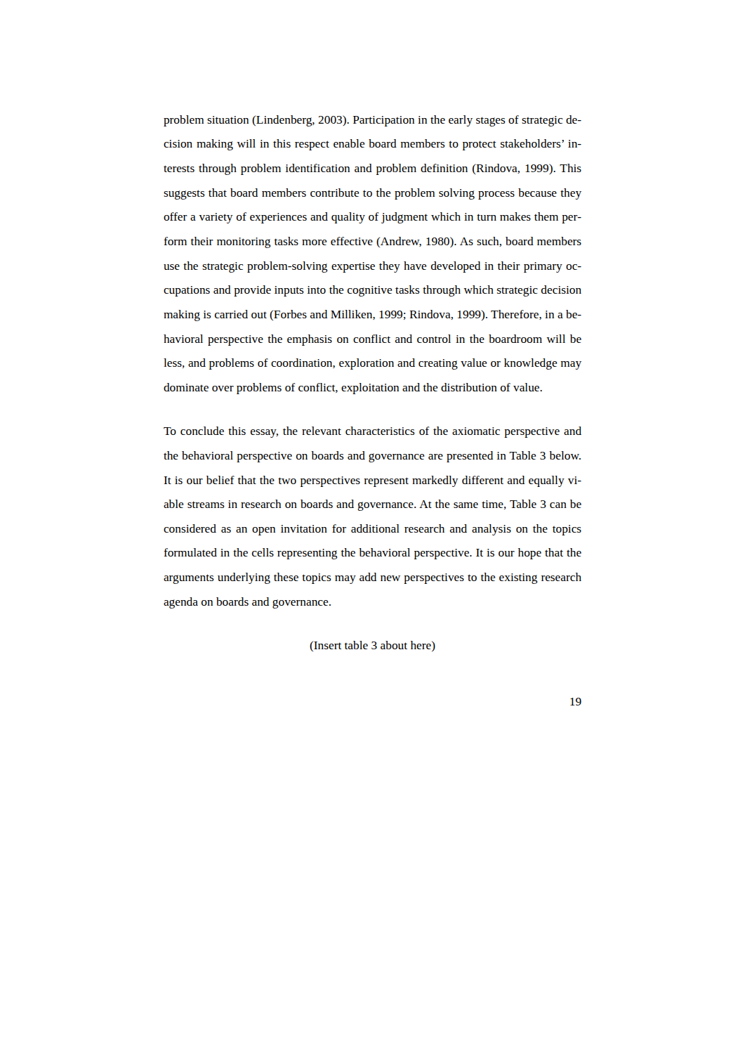problem situation (Lindenberg, 2003). Participation in the early stages of strategic decision making will in this respect enable board members to protect stakeholders’ interests through problem identification and problem definition (Rindova, 1999). This suggests that board members contribute to the problem solving process because they offer a variety of experiences and quality of judgment which in turn makes them perform their monitoring tasks more effective (Andrew, 1980). As such, board members use the strategic problem-solving expertise they have developed in their primary occupations and provide inputs into the cognitive tasks through which strategic decision making is carried out (Forbes and Milliken, 1999; Rindova, 1999). Therefore, in a behavioral perspective the emphasis on conflict and control in the boardroom will be less, and problems of coordination, exploration and creating value or knowledge may dominate over problems of conflict, exploitation and the distribution of value.
To conclude this essay, the relevant characteristics of the axiomatic perspective and the behavioral perspective on boards and governance are presented in Table 3 below. It is our belief that the two perspectives represent markedly different and equally viable streams in research on boards and governance. At the same time, Table 3 can be considered as an open invitation for additional research and analysis on the topics formulated in the cells representing the behavioral perspective. It is our hope that the arguments underlying these topics may add new perspectives to the existing research agenda on boards and governance.
(Insert table 3 about here)
19